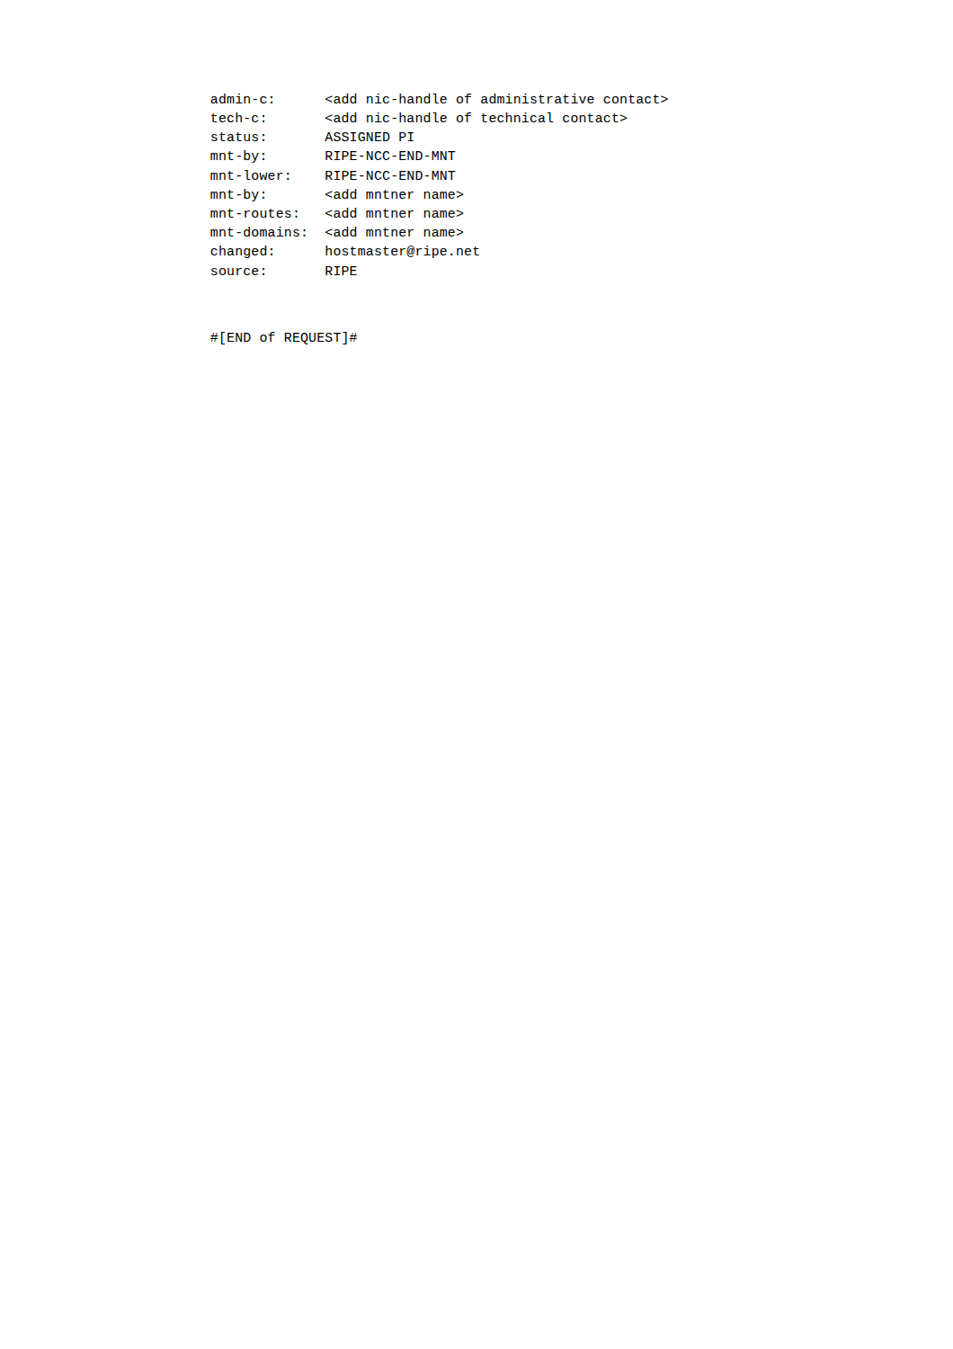admin-c:      <add nic-handle of administrative contact>
tech-c:       <add nic-handle of technical contact>
status:       ASSIGNED PI
mnt-by:       RIPE-NCC-END-MNT
mnt-lower:    RIPE-NCC-END-MNT
mnt-by:       <add mntner name>
mnt-routes:   <add mntner name>
mnt-domains:  <add mntner name>
changed:      hostmaster@ripe.net
source:       RIPE
#[END of REQUEST]#